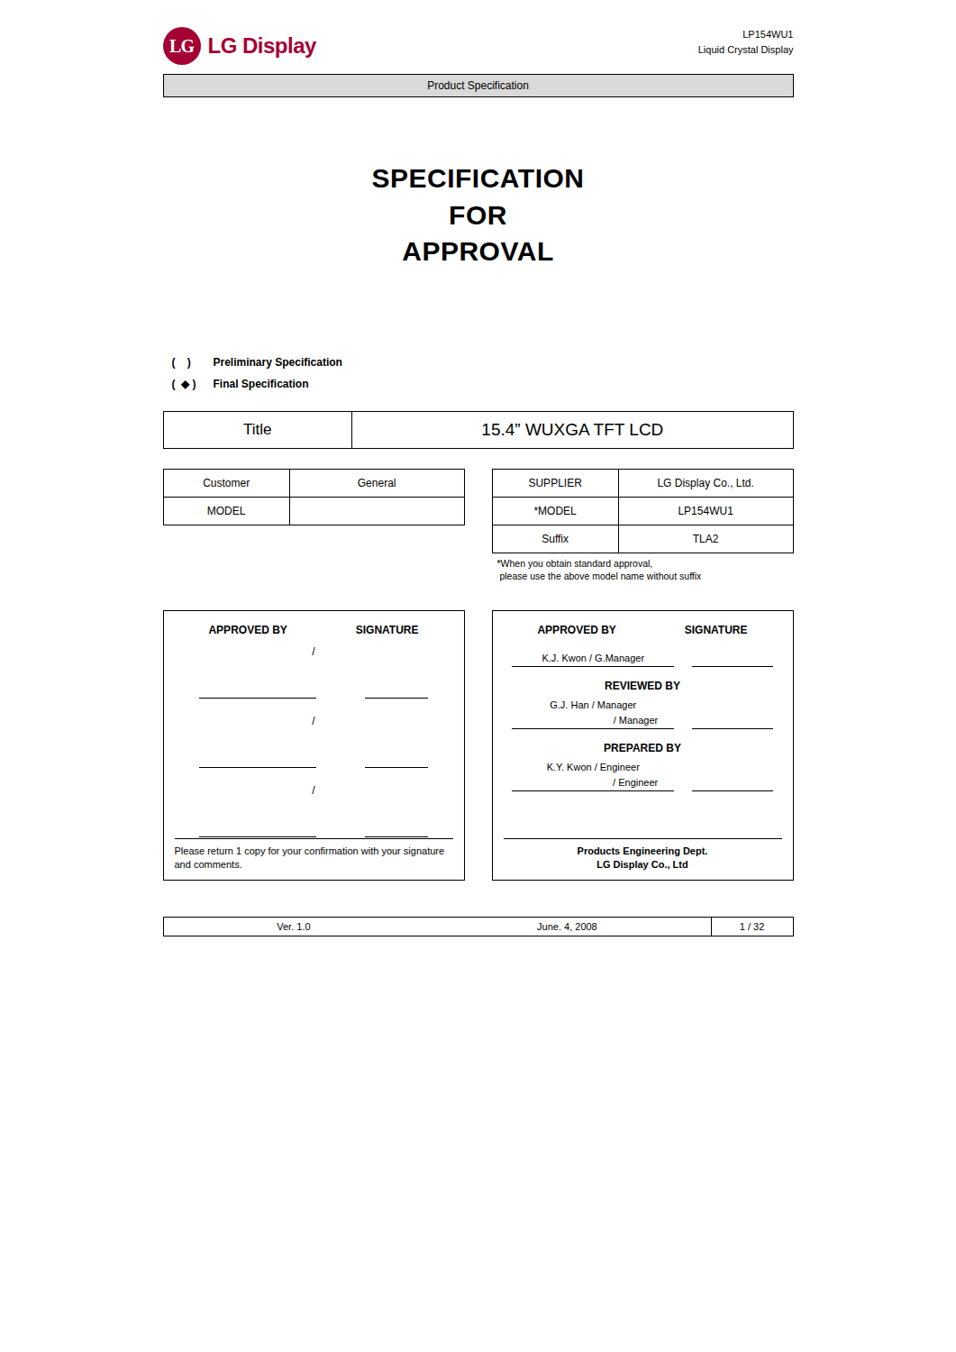LG
LG Display
LP154WU1
Liquid Crystal Display
Product Specification
SPECIFICATION
FOR
APPROVAL
( ) Preliminary Specification
( ◆ ) Final Specification
| Title | 15.4” WUXGA TFT LCD |
| Customer | General |
| MODEL | |
| SUPPLIER | LG Display Co., Ltd. |
| *MODEL | LP154WU1 |
| Suffix | TLA2 |
*When you obtain standard approval,
please use the above model name without suffix
APPROVED BY
SIGNATURE
/
/
/
Please return 1 copy for your confirmation with your signature and comments.
APPROVED BY
SIGNATURE
K.J. Kwon / G.Manager
REVIEWED BY
G.J. Han / Manager
/ Manager
PREPARED BY
K.Y. Kwon / Engineer
/ Engineer
Products Engineering Dept.
LG Display Co., Ltd
Ver. 1.0
June. 4, 2008
1 / 32